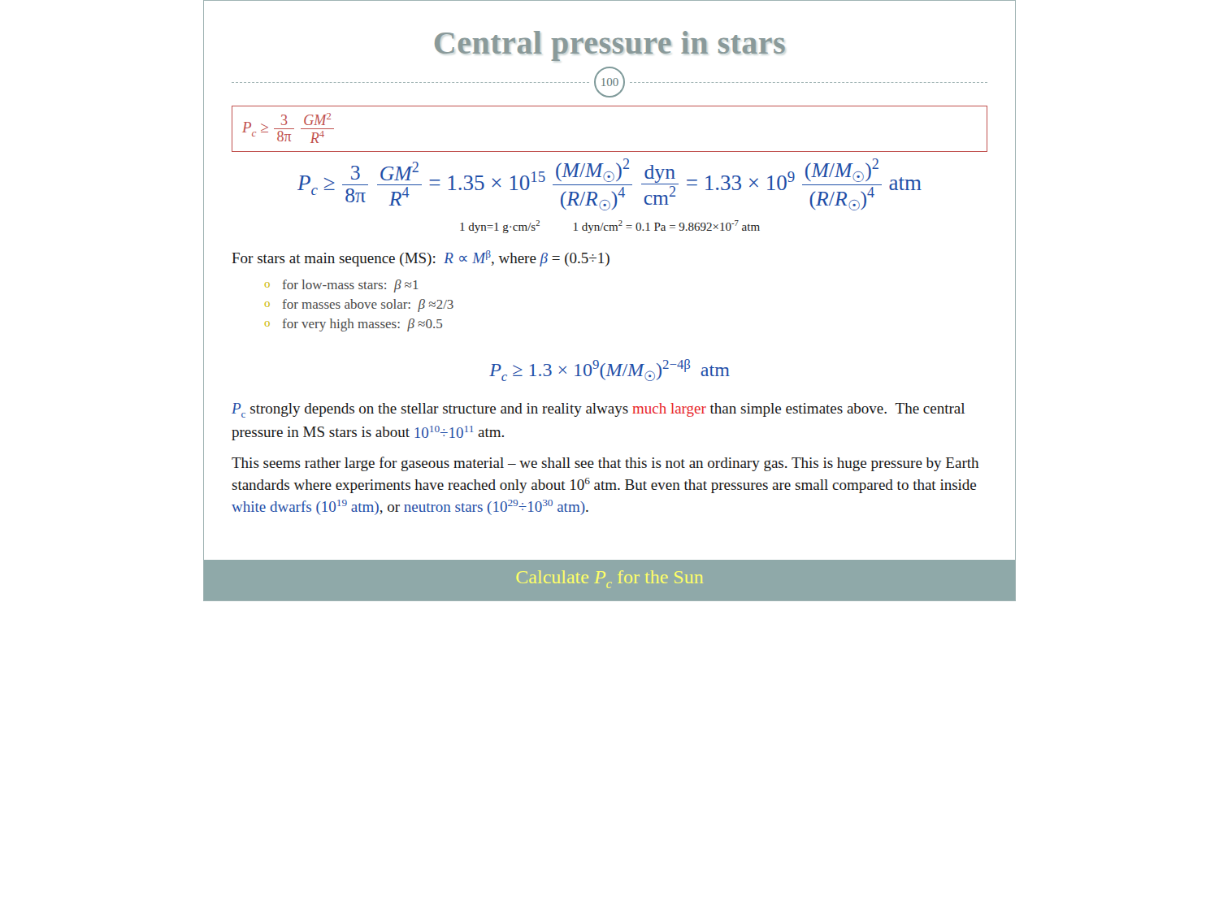Central pressure in stars
100
Pc ≥ 38π GM2 R4
Pc ≥ 38π GM2 R4 = 1.35 × 1015 (M/M☉)2(R/R☉)4 dyn cm2 = 1.33 × 109 (M/M☉)2(R/R☉)4 atm
1 dyn=1 g·cm/s2 1 dyn/cm2 = 0.1 Pa = 9.8692×10-7 atm
For stars at main sequence (MS): R ∝ Mβ, where β = (0.5÷1)
for low-mass stars: β ≈1
for masses above solar: β ≈2/3
for very high masses: β ≈0.5
Pc ≥ 1.3 × 109(M/M☉)2−4β atm
Pc strongly depends on the stellar structure and in reality always much larger than simple estimates above. The central pressure in MS stars is about 1010÷1011 atm.
This seems rather large for gaseous material – we shall see that this is not an ordinary gas. This is huge pressure by Earth standards where experiments have reached only about 106 atm. But even that pressures are small compared to that inside white dwarfs (1019 atm), or neutron stars (1029÷1030 atm).
Calculate Pc for the Sun